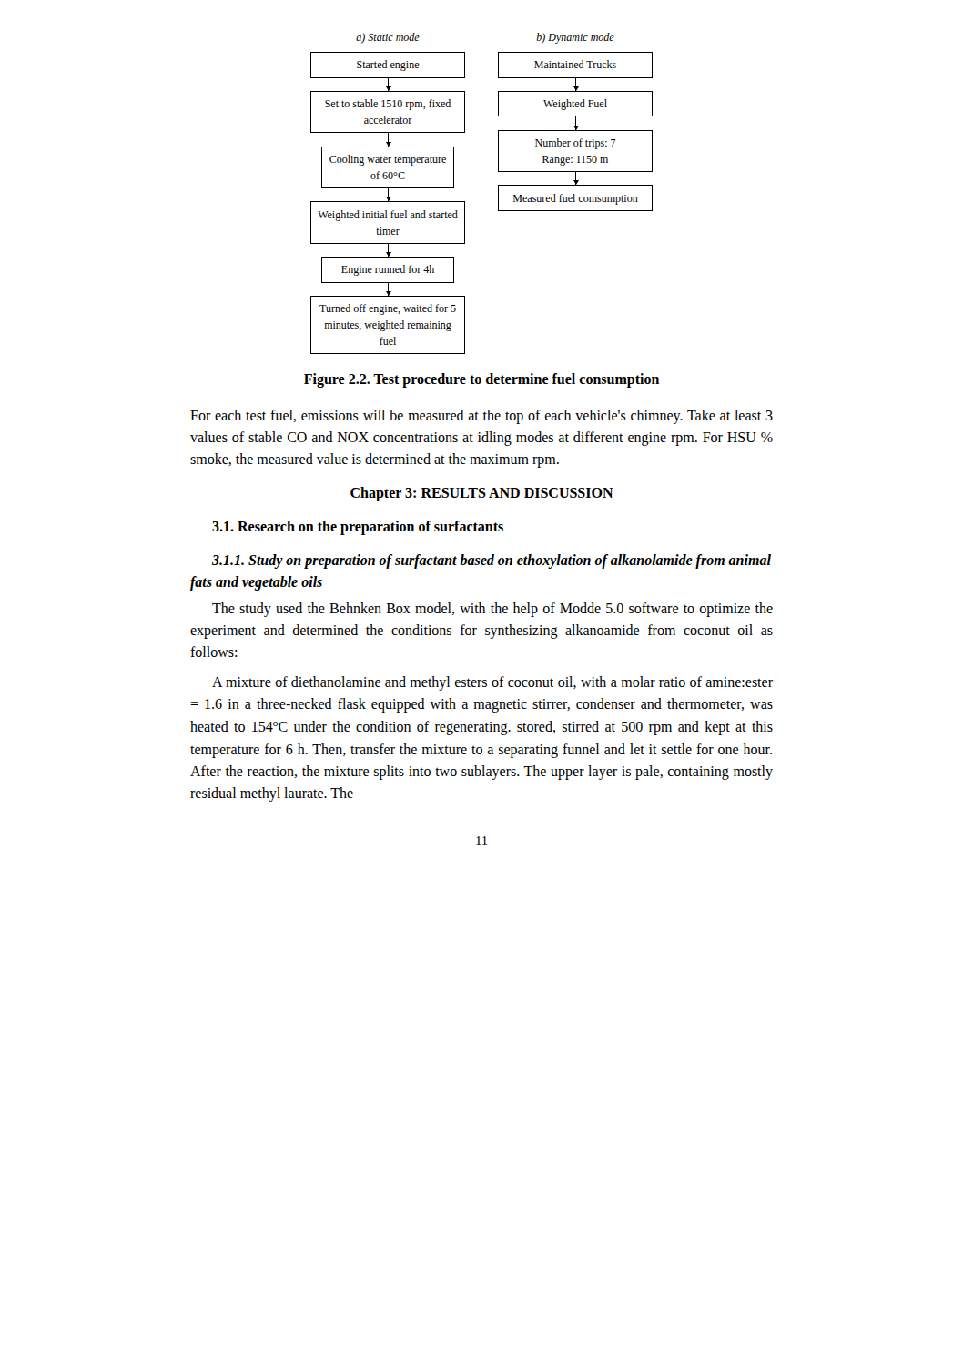a) Static mode
Started engine
Set to stable 1510 rpm, fixed accelerator
Cooling water temperature of 60°C
Weighted initial fuel and started timer
Engine runned for 4h
Turned off engine, waited for 5 minutes, weighted remaining fuel
b) Dynamic mode
Maintained Trucks
Weighted Fuel
Number of trips: 7
Range: 1150 m
Measured fuel comsumption
Figure 2.2. Test procedure to determine fuel consumption
For each test fuel, emissions will be measured at the top of each vehicle's chimney. Take at least 3 values of stable CO and NOX concentrations at idling modes at different engine rpm. For HSU % smoke, the measured value is determined at the maximum rpm.
Chapter 3: RESULTS AND DISCUSSION
3.1. Research on the preparation of surfactants
3.1.1. Study on preparation of surfactant based on ethoxylation of alkanolamide from animal fats and vegetable oils
The study used the Behnken Box model, with the help of Modde 5.0 software to optimize the experiment and determined the conditions for synthesizing alkanoamide from coconut oil as follows:
A mixture of diethanolamine and methyl esters of coconut oil, with a molar ratio of amine:ester = 1.6 in a three-necked flask equipped with a magnetic stirrer, condenser and thermometer, was heated to 154oC under the condition of regenerating. stored, stirred at 500 rpm and kept at this temperature for 6 h. Then, transfer the mixture to a separating funnel and let it settle for one hour. After the reaction, the mixture splits into two sublayers. The upper layer is pale, containing mostly residual methyl laurate. The
11